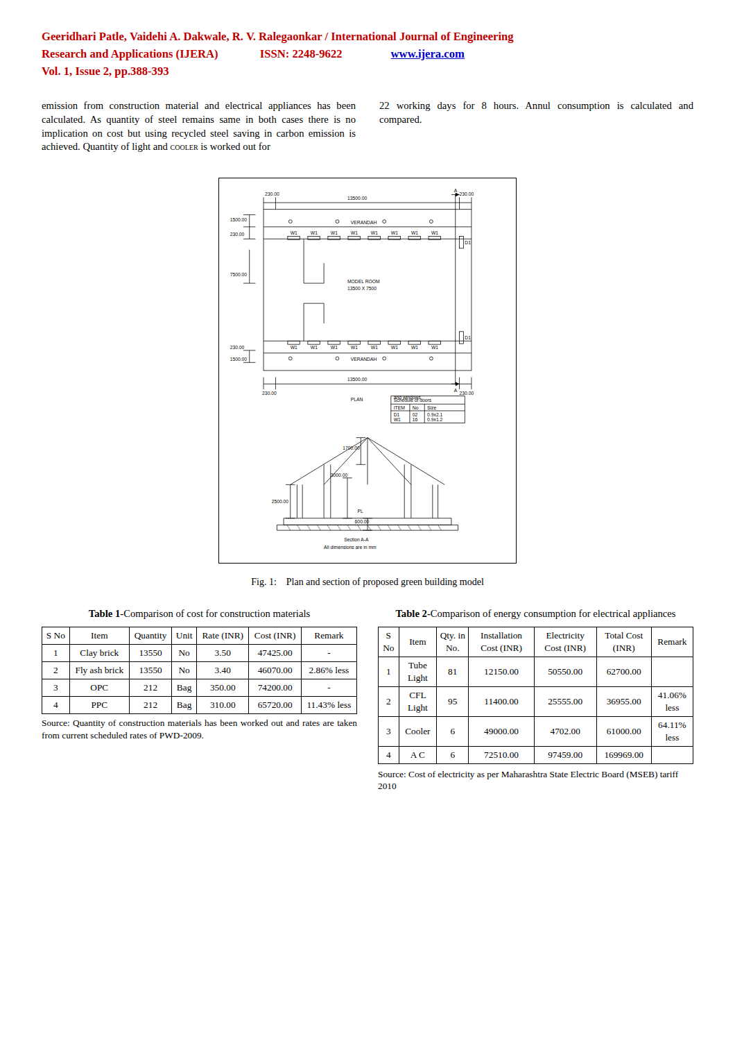Geeridhari Patle, Vaidehi A. Dakwale, R. V. Ralegaonkar / International Journal of Engineering Research and Applications (IJERA) ISSN: 2248-9622 www.ijera.com Vol. 1, Issue 2, pp.388-393
emission from construction material and electrical appliances has been calculated. As quantity of steel remains same in both cases there is no implication on cost but using recycled steel saving in carbon emission is achieved. Quantity of light and cooler is worked out for
22 working days for 8 hours. Annul consumption is calculated and compared.
230.00 230.00 13500.00 A 1500.00 230.00 7500.00 230.00 1500.00 VERANDAH VERANDAH W1 W1 W1 W1 W1 W1 W1 W1 W1 W1 W1 W1 W1 W1 W1 W1 D1 D1 MODEL ROOM 13500 X 7500 A 13500.00 230.00 230.00 PLAN Schedule of doors ITEM No Size D1 02 0.9x2.1 W1 16 0.9x1.2 and windows 1700.00 2500.00 3000.00 PL 600.00 Section A-A All dimensions are in mm
Fig. 1: Plan and section of proposed green building model
Table 1-Comparison of cost for construction materials
| S No | Item | Quantity | Unit | Rate (INR) | Cost (INR) | Remark |
| --- | --- | --- | --- | --- | --- | --- |
| 1 | Clay brick | 13550 | No | 3.50 | 47425.00 | - |
| 2 | Fly ash brick | 13550 | No | 3.40 | 46070.00 | 2.86% less |
| 3 | OPC | 212 | Bag | 350.00 | 74200.00 | - |
| 4 | PPC | 212 | Bag | 310.00 | 65720.00 | 11.43% less |
Source: Quantity of construction materials has been worked out and rates are taken from current scheduled rates of PWD-2009.
Table 2-Comparison of energy consumption for electrical appliances
| S No | Item | Qty. in No. | Installation Cost (INR) | Electricity Cost (INR) | Total Cost (INR) | Remark |
| --- | --- | --- | --- | --- | --- | --- |
| 1 | Tube Light | 81 | 12150.00 | 50550.00 | 62700.00 | |
| 2 | CFL Light | 95 | 11400.00 | 25555.00 | 36955.00 | 41.06% less |
| 3 | Cooler | 6 | 49000.00 | 4702.00 | 61000.00 | 64.11% less |
| 4 | A C | 6 | 72510.00 | 97459.00 | 169969.00 | |
Source: Cost of electricity as per Maharashtra State Electric Board (MSEB) tariff 2010